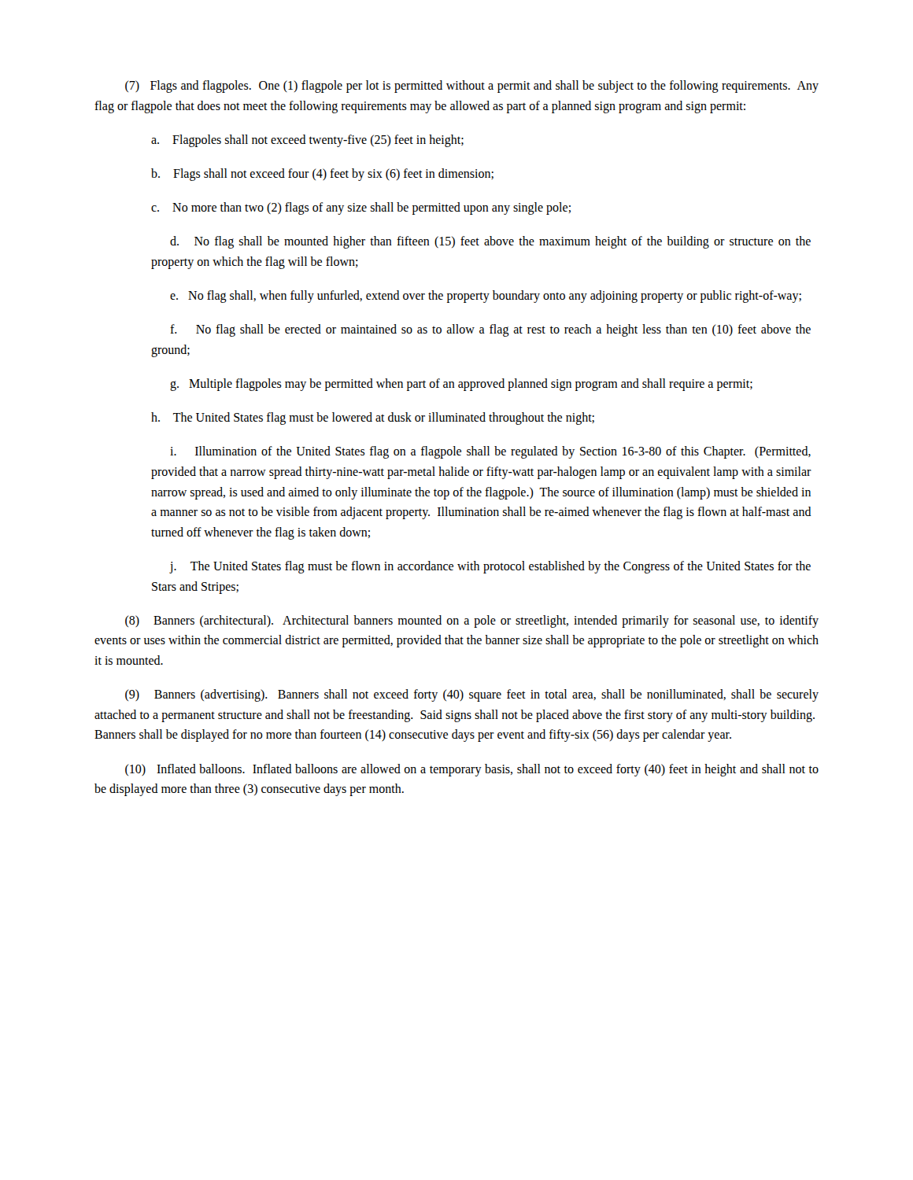(7) Flags and flagpoles. One (1) flagpole per lot is permitted without a permit and shall be subject to the following requirements. Any flag or flagpole that does not meet the following requirements may be allowed as part of a planned sign program and sign permit:
a. Flagpoles shall not exceed twenty-five (25) feet in height;
b. Flags shall not exceed four (4) feet by six (6) feet in dimension;
c. No more than two (2) flags of any size shall be permitted upon any single pole;
d. No flag shall be mounted higher than fifteen (15) feet above the maximum height of the building or structure on the property on which the flag will be flown;
e. No flag shall, when fully unfurled, extend over the property boundary onto any adjoining property or public right-of-way;
f. No flag shall be erected or maintained so as to allow a flag at rest to reach a height less than ten (10) feet above the ground;
g. Multiple flagpoles may be permitted when part of an approved planned sign program and shall require a permit;
h. The United States flag must be lowered at dusk or illuminated throughout the night;
i. Illumination of the United States flag on a flagpole shall be regulated by Section 16-3-80 of this Chapter. (Permitted, provided that a narrow spread thirty-nine-watt par-metal halide or fifty-watt par-halogen lamp or an equivalent lamp with a similar narrow spread, is used and aimed to only illuminate the top of the flagpole.) The source of illumination (lamp) must be shielded in a manner so as not to be visible from adjacent property. Illumination shall be re-aimed whenever the flag is flown at half-mast and turned off whenever the flag is taken down;
j. The United States flag must be flown in accordance with protocol established by the Congress of the United States for the Stars and Stripes;
(8) Banners (architectural). Architectural banners mounted on a pole or streetlight, intended primarily for seasonal use, to identify events or uses within the commercial district are permitted, provided that the banner size shall be appropriate to the pole or streetlight on which it is mounted.
(9) Banners (advertising). Banners shall not exceed forty (40) square feet in total area, shall be nonilluminated, shall be securely attached to a permanent structure and shall not be freestanding. Said signs shall not be placed above the first story of any multi-story building. Banners shall be displayed for no more than fourteen (14) consecutive days per event and fifty-six (56) days per calendar year.
(10) Inflated balloons. Inflated balloons are allowed on a temporary basis, shall not to exceed forty (40) feet in height and shall not to be displayed more than three (3) consecutive days per month.